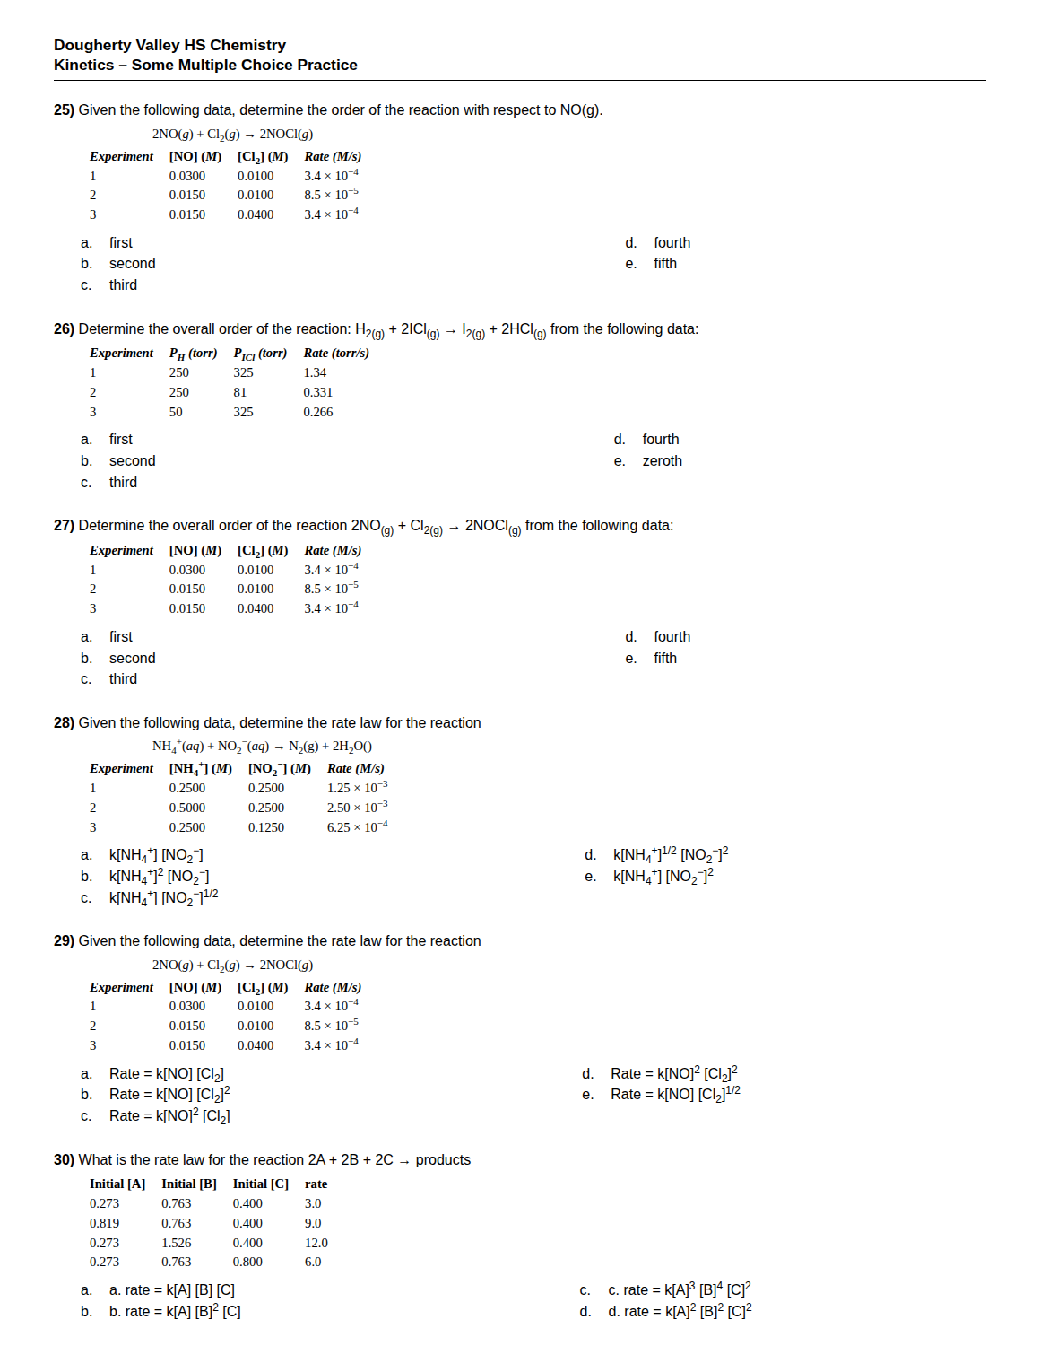Dougherty Valley HS Chemistry
Kinetics – Some Multiple Choice Practice
25) Given the following data, determine the order of the reaction with respect to NO(g).
2NO(g) + Cl2(g) → 2NOCl(g)
| Experiment | [NO] ( M ) | [Cl 2 ] ( M ) | Rate ( M /s) |
| --- | --- | --- | --- |
| 1 | 0.0300 | 0.0100 | 3.4 × 10 −4 |
| 2 | 0.0150 | 0.0100 | 8.5 × 10 −5 |
| 3 | 0.0150 | 0.0400 | 3.4 × 10 −4 |
| a. | first | | d. | fourth |
| b. | second | | e. | fifth |
| c. | third | | | |
26) Determine the overall order of the reaction: H2(g) + 2ICl(g) → I2(g) + 2HCl(g) from the following data:
| Experiment | P H (torr) | P ICl (torr) | Rate (torr/s) |
| --- | --- | --- | --- |
| 1 | 250 | 325 | 1.34 |
| 2 | 250 | 81 | 0.331 |
| 3 | 50 | 325 | 0.266 |
| a. | first | | d. | fourth |
| b. | second | | e. | zeroth |
| c. | third | | | |
27) Determine the overall order of the reaction 2NO(g) + Cl2(g) → 2NOCl(g) from the following data:
| Experiment | [NO] ( M ) | [Cl 2 ] ( M ) | Rate ( M /s) |
| --- | --- | --- | --- |
| 1 | 0.0300 | 0.0100 | 3.4 × 10 −4 |
| 2 | 0.0150 | 0.0100 | 8.5 × 10 −5 |
| 3 | 0.0150 | 0.0400 | 3.4 × 10 −4 |
| a. | first | | d. | fourth |
| b. | second | | e. | fifth |
| c. | third | | | |
28) Given the following data, determine the rate law for the reaction
NH4+(aq) + NO2−(aq) → N2(g) + 2H2O()
| Experiment | [NH 4 + ] ( M ) | [NO 2 − ] ( M ) | Rate ( M /s) |
| --- | --- | --- | --- |
| 1 | 0.2500 | 0.2500 | 1.25 × 10 −3 |
| 2 | 0.5000 | 0.2500 | 2.50 × 10 −3 |
| 3 | 0.2500 | 0.1250 | 6.25 × 10 −4 |
| a. | k[NH 4 + ] [NO 2 − ] | | d. | k[NH 4 + ] 1/2 [NO 2 − ] 2 |
| b. | k[NH 4 + ] 2 [NO 2 − ] | | e. | k[NH 4 + ] [NO 2 − ] 2 |
| c. | k[NH 4 + ] [NO 2 − ] 1/2 | | | |
29) Given the following data, determine the rate law for the reaction
2NO(g) + Cl2(g) → 2NOCl(g)
| Experiment | [NO] ( M ) | [Cl 2 ] ( M ) | Rate ( M /s) |
| --- | --- | --- | --- |
| 1 | 0.0300 | 0.0100 | 3.4 × 10 −4 |
| 2 | 0.0150 | 0.0100 | 8.5 × 10 −5 |
| 3 | 0.0150 | 0.0400 | 3.4 × 10 −4 |
| a. | Rate = k[NO] [Cl 2 ] | | d. | Rate = k[NO] 2 [Cl 2 ] 2 |
| b. | Rate = k[NO] [Cl 2 ] 2 | | e. | Rate = k[NO] [Cl 2 ] 1/2 |
| c. | Rate = k[NO] 2 [Cl 2 ] | | | |
30) What is the rate law for the reaction 2A + 2B + 2C → products
| Initial [A] | Initial [B] | Initial [C] | rate |
| --- | --- | --- | --- |
| 0.273 | 0.763 | 0.400 | 3.0 |
| 0.819 | 0.763 | 0.400 | 9.0 |
| 0.273 | 1.526 | 0.400 | 12.0 |
| 0.273 | 0.763 | 0.800 | 6.0 |
| a. | a. rate = k[A] [B] [C] | | c. | c. rate = k[A] 3 [B] 4 [C] 2 |
| b. | b. rate = k[A] [B] 2 [C] | | d. | d. rate = k[A] 2 [B] 2 [C] 2 |